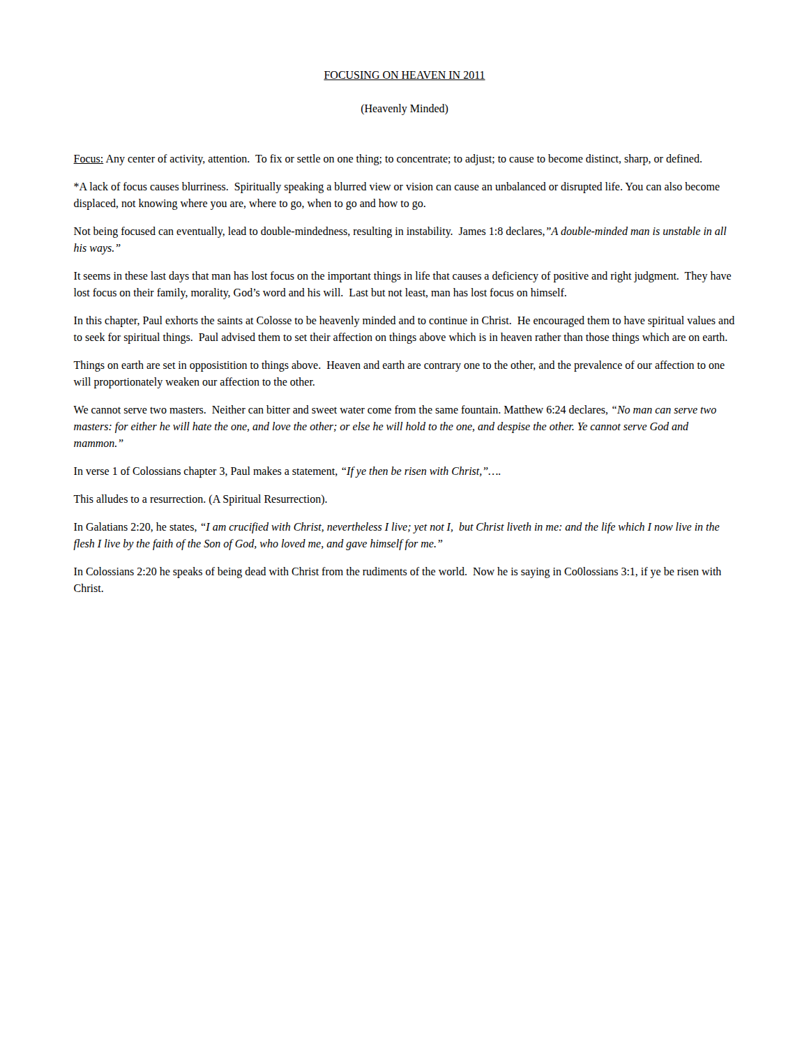FOCUSING ON HEAVEN IN 2011
(Heavenly Minded)
Focus: Any center of activity, attention. To fix or settle on one thing; to concentrate; to adjust; to cause to become distinct, sharp, or defined.
*A lack of focus causes blurriness. Spiritually speaking a blurred view or vision can cause an unbalanced or disrupted life. You can also become displaced, not knowing where you are, where to go, when to go and how to go.
Not being focused can eventually, lead to double-mindedness, resulting in instability. James 1:8 declares,”A double-minded man is unstable in all his ways.”
It seems in these last days that man has lost focus on the important things in life that causes a deficiency of positive and right judgment. They have lost focus on their family, morality, God’s word and his will. Last but not least, man has lost focus on himself.
In this chapter, Paul exhorts the saints at Colosse to be heavenly minded and to continue in Christ. He encouraged them to have spiritual values and to seek for spiritual things. Paul advised them to set their affection on things above which is in heaven rather than those things which are on earth.
Things on earth are set in opposistition to things above. Heaven and earth are contrary one to the other, and the prevalence of our affection to one will proportionately weaken our affection to the other.
We cannot serve two masters. Neither can bitter and sweet water come from the same fountain. Matthew 6:24 declares, “No man can serve two masters: for either he will hate the one, and love the other; or else he will hold to the one, and despise the other. Ye cannot serve God and mammon.”
In verse 1 of Colossians chapter 3, Paul makes a statement, “If ye then be risen with Christ,”….
This alludes to a resurrection. (A Spiritual Resurrection).
In Galatians 2:20, he states, “I am crucified with Christ, nevertheless I live; yet not I, but Christ liveth in me: and the life which I now live in the flesh I live by the faith of the Son of God, who loved me, and gave himself for me.”
In Colossians 2:20 he speaks of being dead with Christ from the rudiments of the world. Now he is saying in Co0lossians 3:1, if ye be risen with Christ.